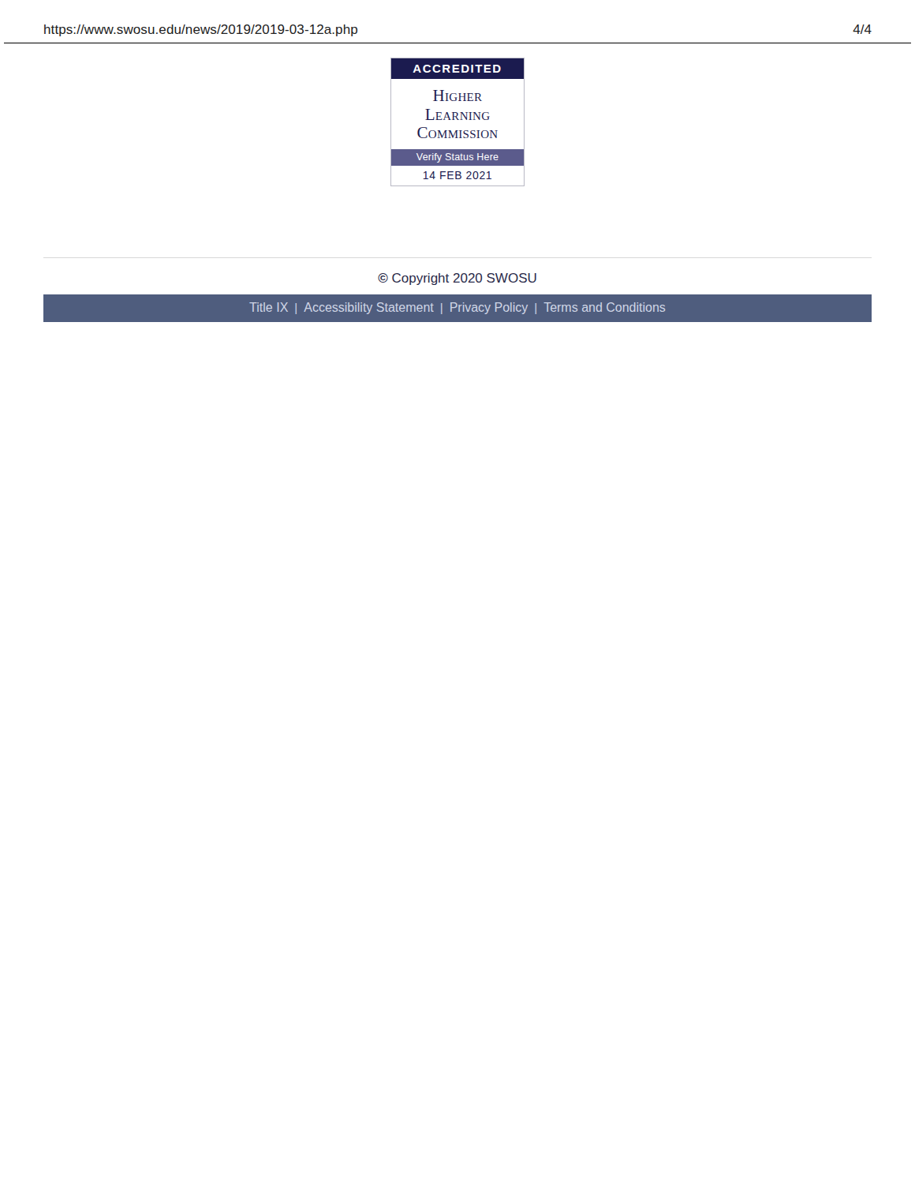https://www.swosu.edu/news/2019/2019-03-12a.php
4/4
Accredited
Higher Learning Commission
Verify Status Here
14 FEB 2021
© Copyright 2020 SWOSU
Title IX|Accessibility Statement|Privacy Policy|Terms and Conditions